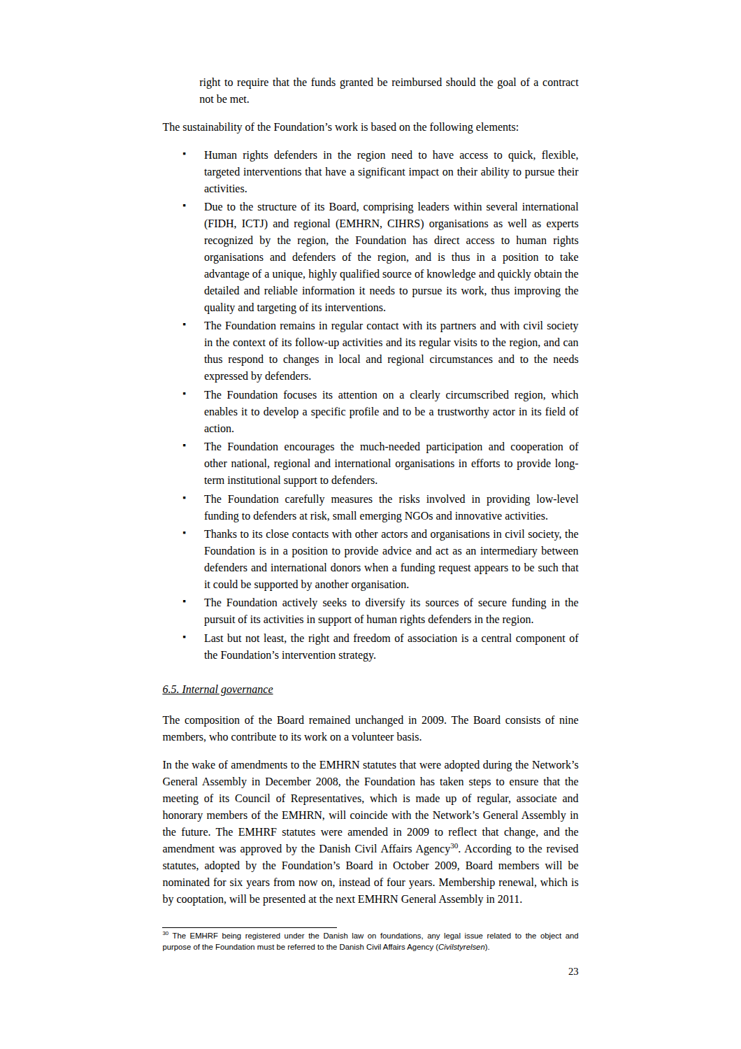right to require that the funds granted be reimbursed should the goal of a contract not be met.
The sustainability of the Foundation’s work is based on the following elements:
Human rights defenders in the region need to have access to quick, flexible, targeted interventions that have a significant impact on their ability to pursue their activities.
Due to the structure of its Board, comprising leaders within several international (FIDH, ICTJ) and regional (EMHRN, CIHRS) organisations as well as experts recognized by the region, the Foundation has direct access to human rights organisations and defenders of the region, and is thus in a position to take advantage of a unique, highly qualified source of knowledge and quickly obtain the detailed and reliable information it needs to pursue its work, thus improving the quality and targeting of its interventions.
The Foundation remains in regular contact with its partners and with civil society in the context of its follow-up activities and its regular visits to the region, and can thus respond to changes in local and regional circumstances and to the needs expressed by defenders.
The Foundation focuses its attention on a clearly circumscribed region, which enables it to develop a specific profile and to be a trustworthy actor in its field of action.
The Foundation encourages the much-needed participation and cooperation of other national, regional and international organisations in efforts to provide long-term institutional support to defenders.
The Foundation carefully measures the risks involved in providing low-level funding to defenders at risk, small emerging NGOs and innovative activities.
Thanks to its close contacts with other actors and organisations in civil society, the Foundation is in a position to provide advice and act as an intermediary between defenders and international donors when a funding request appears to be such that it could be supported by another organisation.
The Foundation actively seeks to diversify its sources of secure funding in the pursuit of its activities in support of human rights defenders in the region.
Last but not least, the right and freedom of association is a central component of the Foundation’s intervention strategy.
6.5. Internal governance
The composition of the Board remained unchanged in 2009. The Board consists of nine members, who contribute to its work on a volunteer basis.
In the wake of amendments to the EMHRN statutes that were adopted during the Network’s General Assembly in December 2008, the Foundation has taken steps to ensure that the meeting of its Council of Representatives, which is made up of regular, associate and honorary members of the EMHRN, will coincide with the Network’s General Assembly in the future. The EMHRF statutes were amended in 2009 to reflect that change, and the amendment was approved by the Danish Civil Affairs Agency30. According to the revised statutes, adopted by the Foundation’s Board in October 2009, Board members will be nominated for six years from now on, instead of four years. Membership renewal, which is by cooptation, will be presented at the next EMHRN General Assembly in 2011.
30 The EMHRF being registered under the Danish law on foundations, any legal issue related to the object and purpose of the Foundation must be referred to the Danish Civil Affairs Agency (Civilstyrelsen).
23